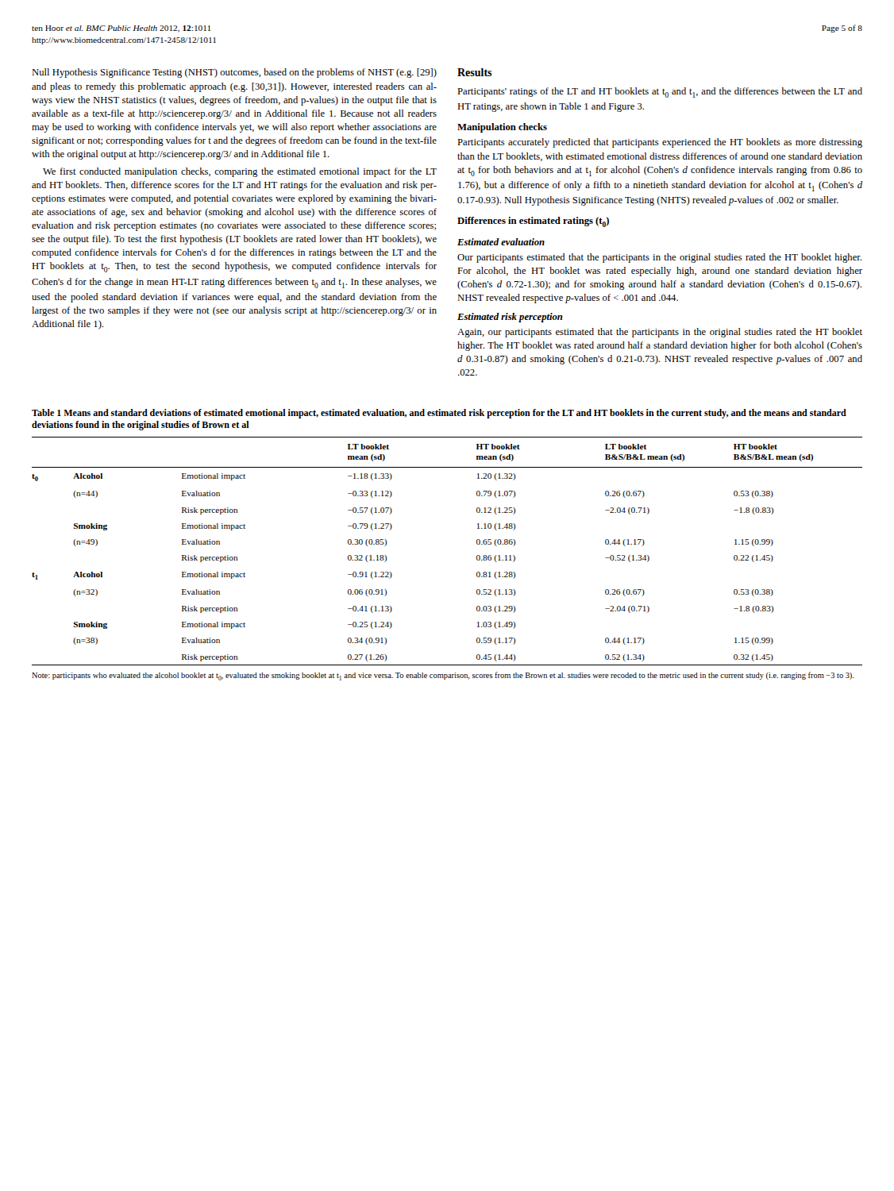ten Hoor et al. BMC Public Health 2012, 12:1011
http://www.biomedcentral.com/1471-2458/12/1011
Page 5 of 8
Null Hypothesis Significance Testing (NHST) outcomes, based on the problems of NHST (e.g. [29]) and pleas to remedy this problematic approach (e.g. [30,31]). However, interested readers can always view the NHST statistics (t values, degrees of freedom, and p-values) in the output file that is available as a text-file at http://sciencerep.org/3/ and in Additional file 1. Because not all readers may be used to working with confidence intervals yet, we will also report whether associations are significant or not; corresponding values for t and the degrees of freedom can be found in the text-file with the original output at http://sciencerep.org/3/ and in Additional file 1.
We first conducted manipulation checks, comparing the estimated emotional impact for the LT and HT booklets. Then, difference scores for the LT and HT ratings for the evaluation and risk perceptions estimates were computed, and potential covariates were explored by examining the bivariate associations of age, sex and behavior (smoking and alcohol use) with the difference scores of evaluation and risk perception estimates (no covariates were associated to these difference scores; see the output file). To test the first hypothesis (LT booklets are rated lower than HT booklets), we computed confidence intervals for Cohen's d for the differences in ratings between the LT and the HT booklets at t0. Then, to test the second hypothesis, we computed confidence intervals for Cohen's d for the change in mean HT-LT rating differences between t0 and t1. In these analyses, we used the pooled standard deviation if variances were equal, and the standard deviation from the largest of the two samples if they were not (see our analysis script at http://sciencerep.org/3/ or in Additional file 1).
Results
Participants' ratings of the LT and HT booklets at t0 and t1, and the differences between the LT and HT ratings, are shown in Table 1 and Figure 3.
Manipulation checks
Participants accurately predicted that participants experienced the HT booklets as more distressing than the LT booklets, with estimated emotional distress differences of around one standard deviation at t0 for both behaviors and at t1 for alcohol (Cohen's d confidence intervals ranging from 0.86 to 1.76), but a difference of only a fifth to a ninetieth standard deviation for alcohol at t1 (Cohen's d 0.17-0.93). Null Hypothesis Significance Testing (NHTS) revealed p-values of .002 or smaller.
Differences in estimated ratings (t0)
Estimated evaluation
Our participants estimated that the participants in the original studies rated the HT booklet higher. For alcohol, the HT booklet was rated especially high, around one standard deviation higher (Cohen's d 0.72-1.30); and for smoking around half a standard deviation (Cohen's d 0.15-0.67). NHST revealed respective p-values of < .001 and .044.
Estimated risk perception
Again, our participants estimated that the participants in the original studies rated the HT booklet higher. The HT booklet was rated around half a standard deviation higher for both alcohol (Cohen's d 0.31-0.87) and smoking (Cohen's d 0.21-0.73). NHST revealed respective p-values of .007 and .022.
Table 1 Means and standard deviations of estimated emotional impact, estimated evaluation, and estimated risk perception for the LT and HT booklets in the current study, and the means and standard deviations found in the original studies of Brown et al
| | | | LT booklet mean (sd) | HT booklet mean (sd) | LT booklet B&S/B&L mean (sd) | HT booklet B&S/B&L mean (sd) |
| --- | --- | --- | --- | --- | --- | --- |
| t 0 | Alcohol | Emotional impact | −1.18 (1.33) | 1.20 (1.32) | | |
| | (n=44) | Evaluation | −0.33 (1.12) | 0.79 (1.07) | 0.26 (0.67) | 0.53 (0.38) |
| | | Risk perception | −0.57 (1.07) | 0.12 (1.25) | −2.04 (0.71) | −1.8 (0.83) |
| | Smoking | Emotional impact | −0.79 (1.27) | 1.10 (1.48) | | |
| | (n=49) | Evaluation | 0.30 (0.85) | 0.65 (0.86) | 0.44 (1.17) | 1.15 (0.99) |
| | | Risk perception | 0.32 (1.18) | 0.86 (1.11) | −0.52 (1.34) | 0.22 (1.45) |
| t 1 | Alcohol | Emotional impact | −0.91 (1.22) | 0.81 (1.28) | | |
| | (n=32) | Evaluation | 0.06 (0.91) | 0.52 (1.13) | 0.26 (0.67) | 0.53 (0.38) |
| | | Risk perception | −0.41 (1.13) | 0.03 (1.29) | −2.04 (0.71) | −1.8 (0.83) |
| | Smoking | Emotional impact | −0.25 (1.24) | 1.03 (1.49) | | |
| | (n=38) | Evaluation | 0.34 (0.91) | 0.59 (1.17) | 0.44 (1.17) | 1.15 (0.99) |
| | | Risk perception | 0.27 (1.26) | 0.45 (1.44) | 0.52 (1.34) | 0.32 (1.45) |
Note: participants who evaluated the alcohol booklet at t0, evaluated the smoking booklet at t1 and vice versa. To enable comparison, scores from the Brown et al. studies were recoded to the metric used in the current study (i.e. ranging from −3 to 3).